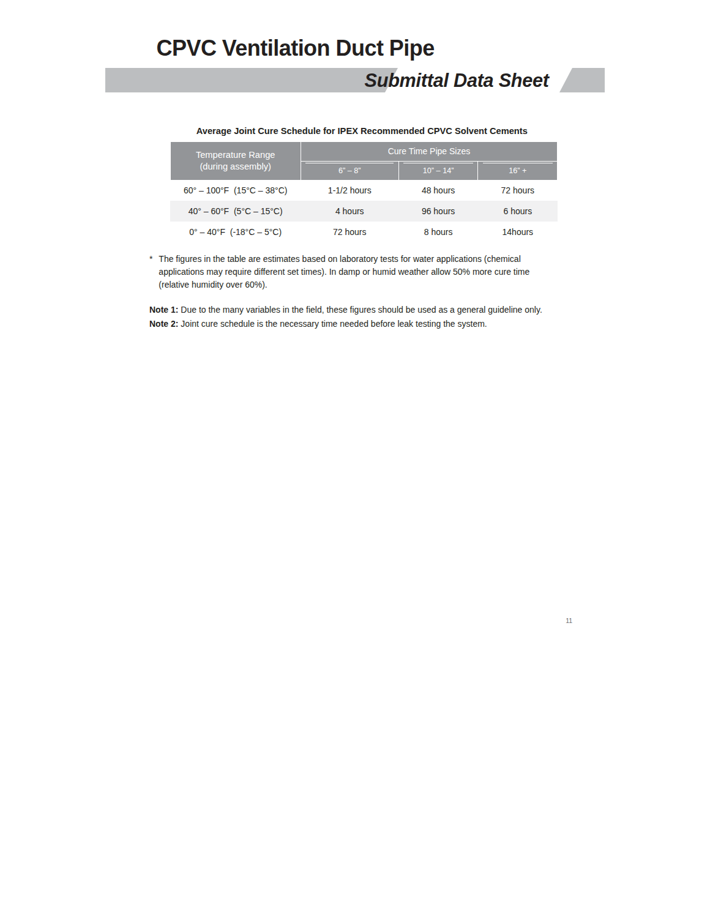CPVC Ventilation Duct Pipe
Submittal Data Sheet
Average Joint Cure Schedule for IPEX Recommended CPVC Solvent Cements
| Temperature Range (during assembly) | Cure Time Pipe Sizes |
| --- | --- |
| 6” – 8” | 10” – 14” | 16” + |
| 60° – 100°F (15°C – 38°C) | 1-1/2 hours | 48 hours | 72 hours |
| 40° – 60°F (5°C – 15°C) | 4 hours | 96 hours | 6 hours |
| 0° – 40°F (-18°C – 5°C) | 72 hours | 8 hours | 14hours |
* The figures in the table are estimates based on laboratory tests for water applications (chemical applications may require different set times). In damp or humid weather allow 50% more cure time (relative humidity over 60%).
Note 1: Due to the many variables in the field, these figures should be used as a general guideline only.
Note 2: Joint cure schedule is the necessary time needed before leak testing the system.
11